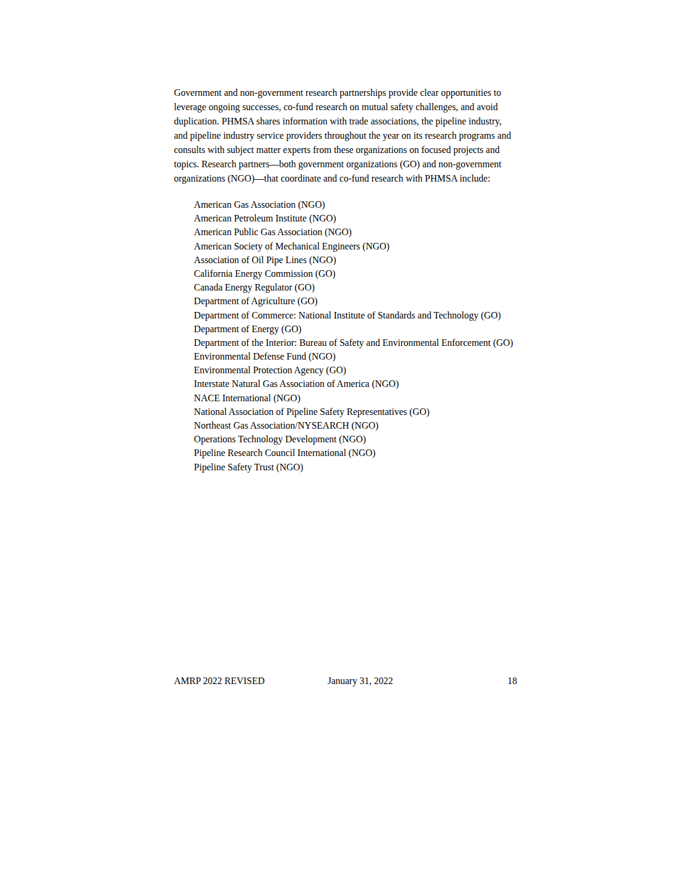Government and non-government research partnerships provide clear opportunities to leverage ongoing successes, co-fund research on mutual safety challenges, and avoid duplication. PHMSA shares information with trade associations, the pipeline industry, and pipeline industry service providers throughout the year on its research programs and consults with subject matter experts from these organizations on focused projects and topics. Research partners—both government organizations (GO) and non-government organizations (NGO)—that coordinate and co-fund research with PHMSA include:
American Gas Association (NGO)
American Petroleum Institute (NGO)
American Public Gas Association (NGO)
American Society of Mechanical Engineers (NGO)
Association of Oil Pipe Lines (NGO)
California Energy Commission (GO)
Canada Energy Regulator (GO)
Department of Agriculture (GO)
Department of Commerce: National Institute of Standards and Technology (GO)
Department of Energy (GO)
Department of the Interior: Bureau of Safety and Environmental Enforcement (GO)
Environmental Defense Fund (NGO)
Environmental Protection Agency (GO)
Interstate Natural Gas Association of America (NGO)
NACE International (NGO)
National Association of Pipeline Safety Representatives (GO)
Northeast Gas Association/NYSEARCH (NGO)
Operations Technology Development (NGO)
Pipeline Research Council International (NGO)
Pipeline Safety Trust (NGO)
AMRP 2022 REVISED January 31, 2022 18